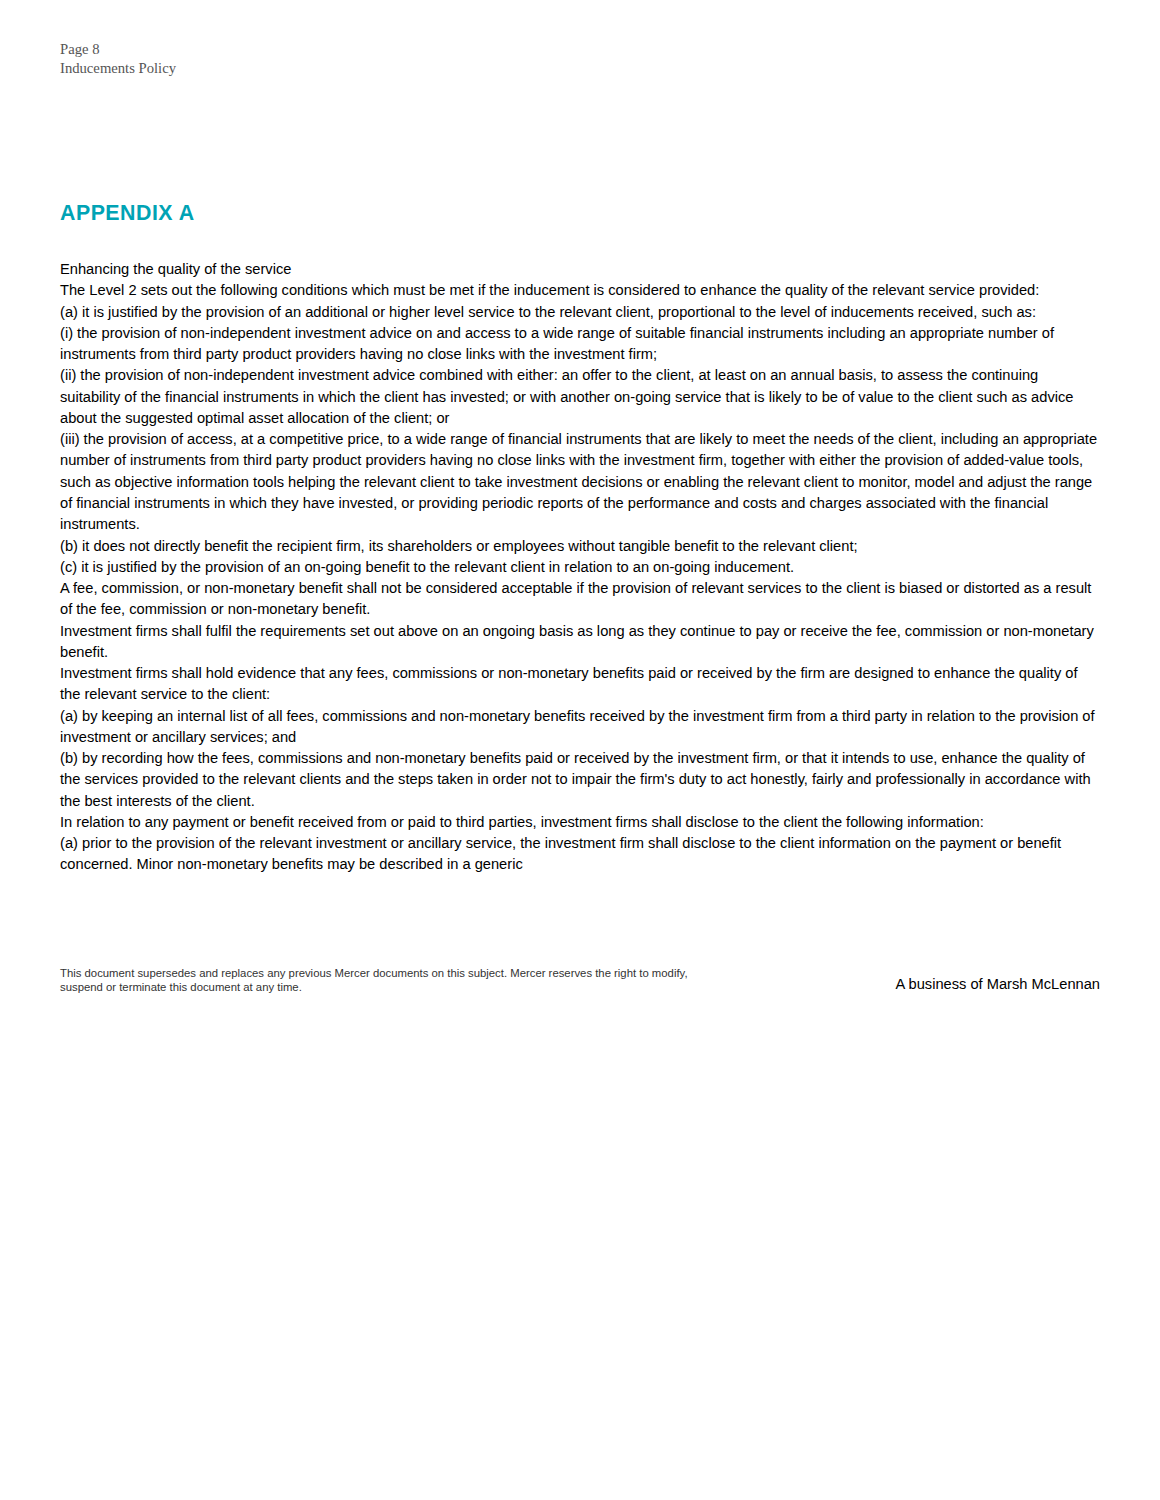Page 8
Inducements Policy
APPENDIX A
Enhancing the quality of the service
The Level 2 sets out the following conditions which must be met if the inducement is considered to enhance the quality of the relevant service provided:
(a) it is justified by the provision of an additional or higher level service to the relevant client, proportional to the level of inducements received, such as:
(i) the provision of non-independent investment advice on and access to a wide range of suitable financial instruments including an appropriate number of instruments from third party product providers having no close links with the investment firm;
(ii) the provision of non-independent investment advice combined with either: an offer to the client, at least on an annual basis, to assess the continuing suitability of the financial instruments in which the client has invested; or with another on-going service that is likely to be of value to the client such as advice about the suggested optimal asset allocation of the client; or
(iii) the provision of access, at a competitive price, to a wide range of financial instruments that are likely to meet the needs of the client, including an appropriate number of instruments from third party product providers having no close links with the investment firm, together with either the provision of added-value tools, such as objective information tools helping the relevant client to take investment decisions or enabling the relevant client to monitor, model and adjust the range of financial instruments in which they have invested, or providing periodic reports of the performance and costs and charges associated with the financial instruments.
(b) it does not directly benefit the recipient firm, its shareholders or employees without tangible benefit to the relevant client;
(c) it is justified by the provision of an on-going benefit to the relevant client in relation to an on-going inducement.
A fee, commission, or non-monetary benefit shall not be considered acceptable if the provision of relevant services to the client is biased or distorted as a result of the fee, commission or non-monetary benefit.
Investment firms shall fulfil the requirements set out above on an ongoing basis as long as they continue to pay or receive the fee, commission or non-monetary benefit.
Investment firms shall hold evidence that any fees, commissions or non-monetary benefits paid or received by the firm are designed to enhance the quality of the relevant service to the client:
(a) by keeping an internal list of all fees, commissions and non-monetary benefits received by the investment firm from a third party in relation to the provision of investment or ancillary services; and
(b) by recording how the fees, commissions and non-monetary benefits paid or received by the investment firm, or that it intends to use, enhance the quality of the services provided to the relevant clients and the steps taken in order not to impair the firm's duty to act honestly, fairly and professionally in accordance with the best interests of the client.
In relation to any payment or benefit received from or paid to third parties, investment firms shall disclose to the client the following information:
(a) prior to the provision of the relevant investment or ancillary service, the investment firm shall disclose to the client information on the payment or benefit concerned. Minor non-monetary benefits may be described in a generic
This document supersedes and replaces any previous Mercer documents on this subject. Mercer reserves the right to modify, suspend or terminate this document at any time.
A business of Marsh McLennan